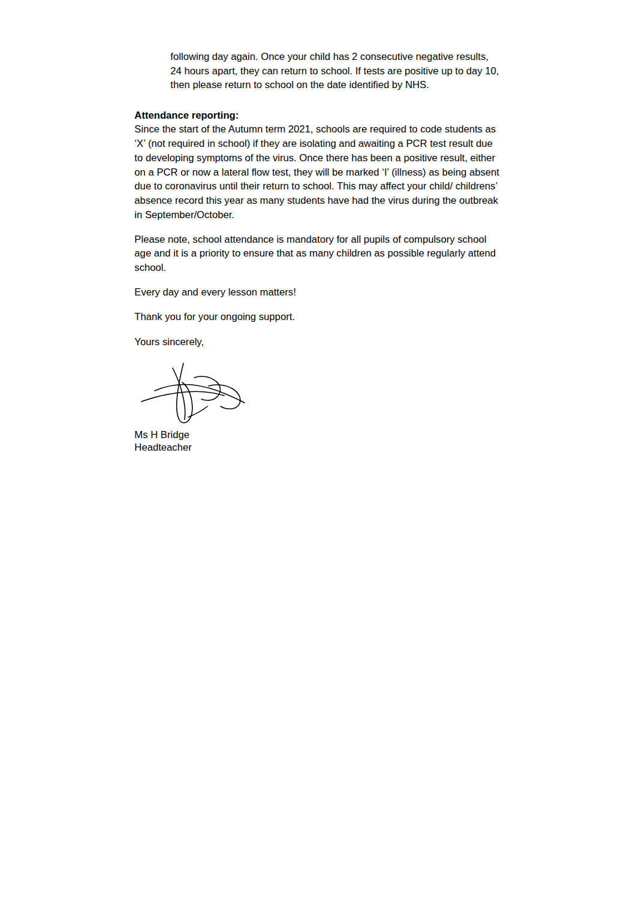following day again. Once your child has 2 consecutive negative results, 24 hours apart, they can return to school. If tests are positive up to day 10, then please return to school on the date identified by NHS.
Attendance reporting:
Since the start of the Autumn term 2021, schools are required to code students as ‘X’ (not required in school) if they are isolating and awaiting a PCR test result due to developing symptoms of the virus. Once there has been a positive result, either on a PCR or now a lateral flow test, they will be marked ‘I’ (illness) as being absent due to coronavirus until their return to school. This may affect your child/ childrens’ absence record this year as many students have had the virus during the outbreak in September/October.
Please note, school attendance is mandatory for all pupils of compulsory school age and it is a priority to ensure that as many children as possible regularly attend school.
Every day and every lesson matters!
Thank you for your ongoing support.
Yours sincerely,
Ms H Bridge
Headteacher